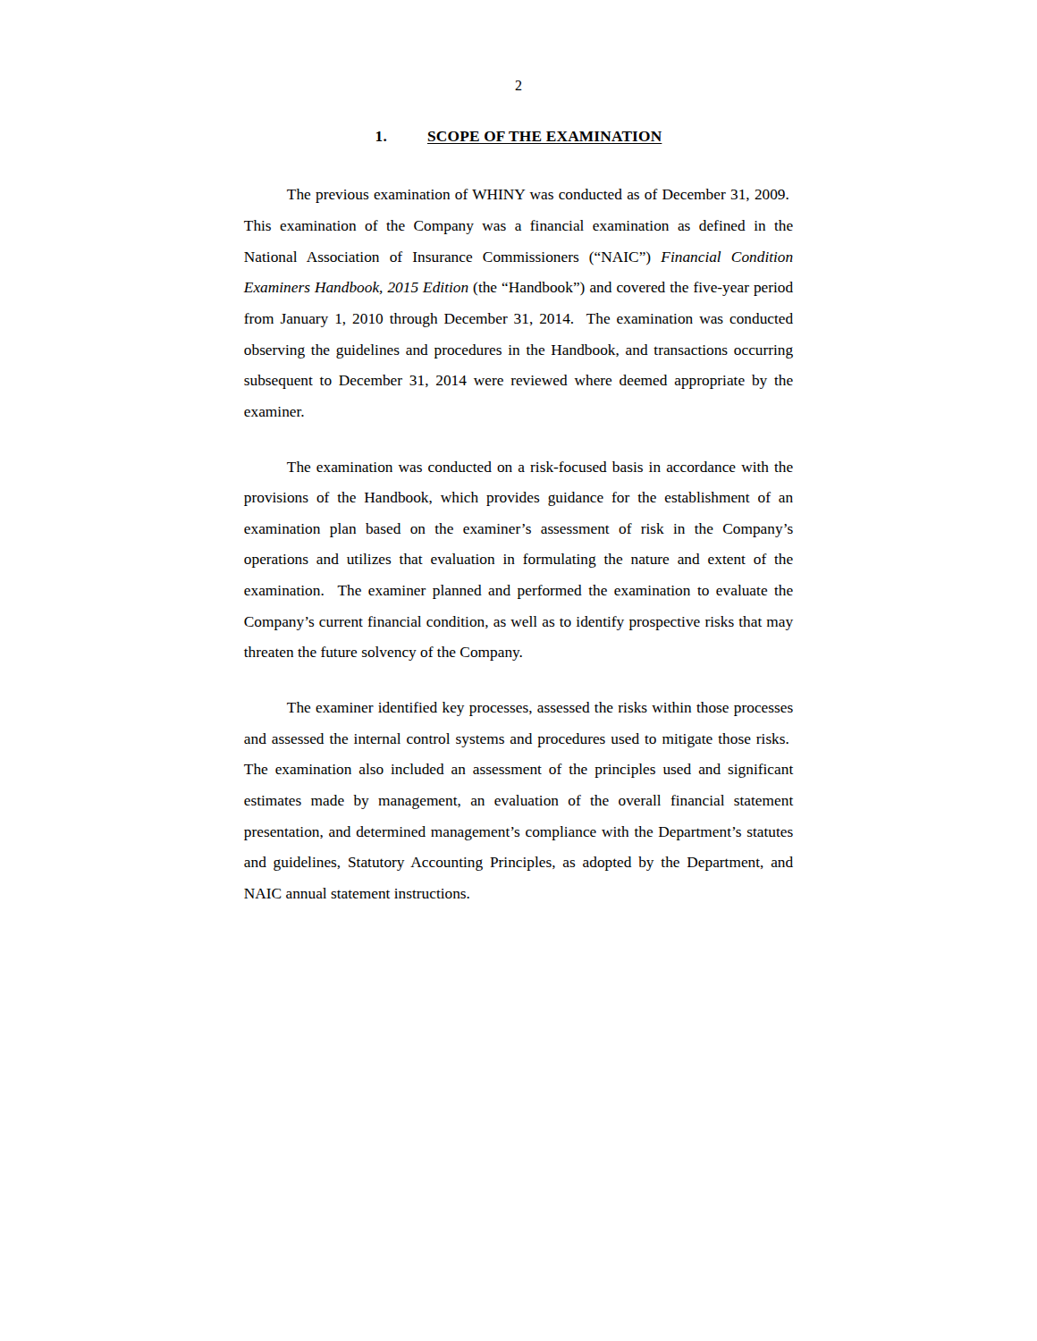2
1. SCOPE OF THE EXAMINATION
The previous examination of WHINY was conducted as of December 31, 2009. This examination of the Company was a financial examination as defined in the National Association of Insurance Commissioners (“NAIC”) Financial Condition Examiners Handbook, 2015 Edition (the “Handbook”) and covered the five-year period from January 1, 2010 through December 31, 2014. The examination was conducted observing the guidelines and procedures in the Handbook, and transactions occurring subsequent to December 31, 2014 were reviewed where deemed appropriate by the examiner.
The examination was conducted on a risk-focused basis in accordance with the provisions of the Handbook, which provides guidance for the establishment of an examination plan based on the examiner’s assessment of risk in the Company’s operations and utilizes that evaluation in formulating the nature and extent of the examination. The examiner planned and performed the examination to evaluate the Company’s current financial condition, as well as to identify prospective risks that may threaten the future solvency of the Company.
The examiner identified key processes, assessed the risks within those processes and assessed the internal control systems and procedures used to mitigate those risks. The examination also included an assessment of the principles used and significant estimates made by management, an evaluation of the overall financial statement presentation, and determined management’s compliance with the Department’s statutes and guidelines, Statutory Accounting Principles, as adopted by the Department, and NAIC annual statement instructions.